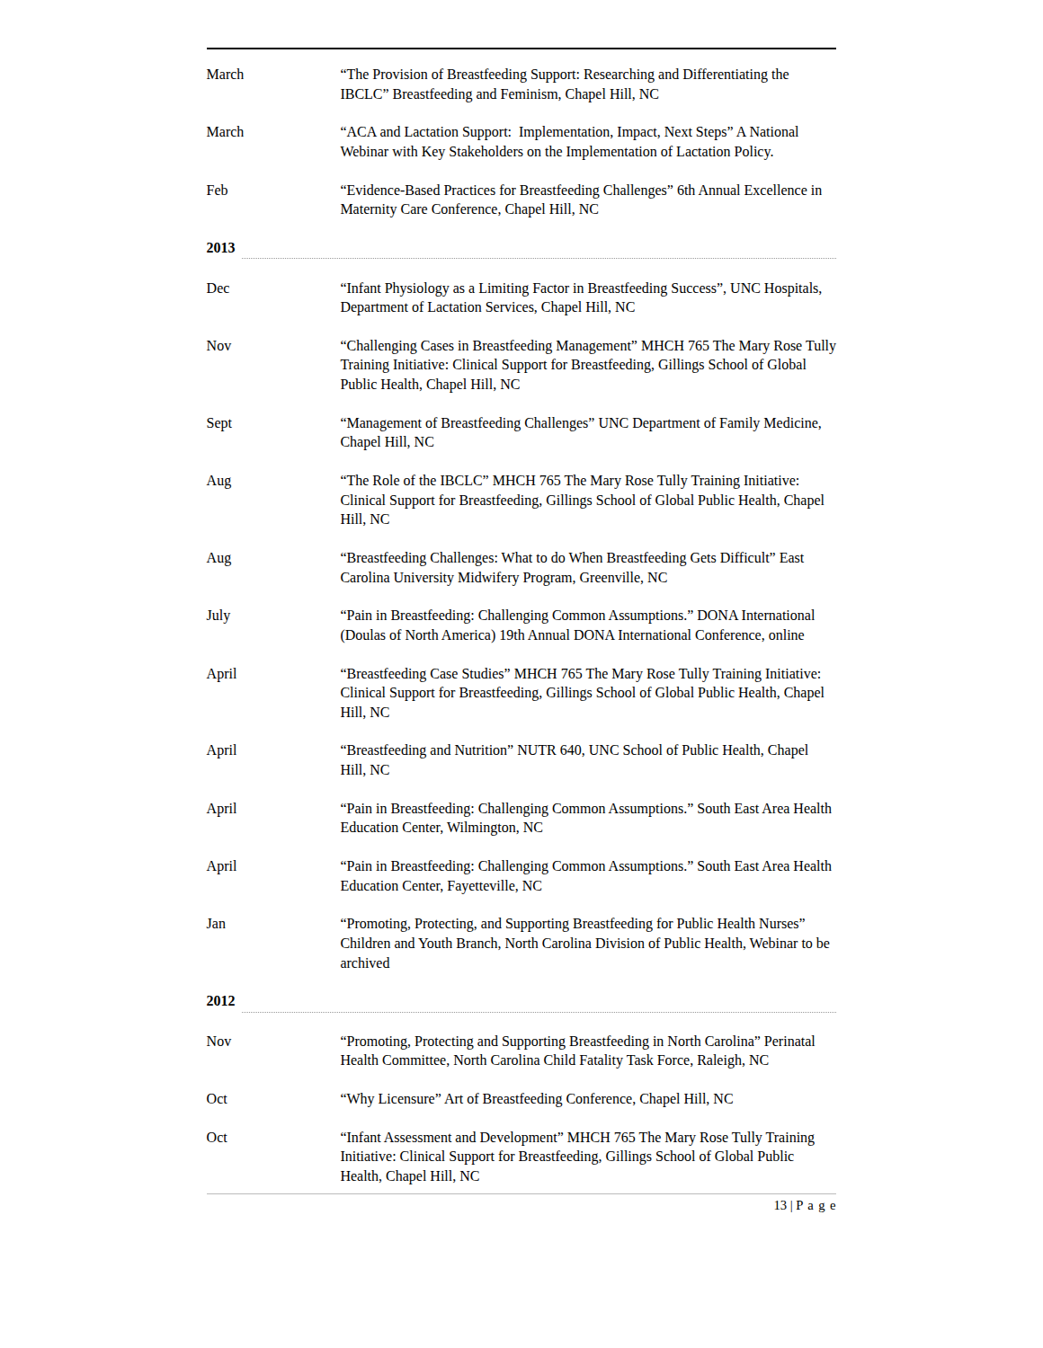| March | “The Provision of Breastfeeding Support: Researching and Differentiating the IBCLC” Breastfeeding and Feminism, Chapel Hill, NC |
| March | “ACA and Lactation Support: Implementation, Impact, Next Steps” A National Webinar with Key Stakeholders on the Implementation of Lactation Policy. |
| Feb | “Evidence-Based Practices for Breastfeeding Challenges” 6th Annual Excellence in Maternity Care Conference, Chapel Hill, NC |
| 2013 |
| Dec | “Infant Physiology as a Limiting Factor in Breastfeeding Success”, UNC Hospitals, Department of Lactation Services, Chapel Hill, NC |
| Nov | “Challenging Cases in Breastfeeding Management” MHCH 765 The Mary Rose Tully Training Initiative: Clinical Support for Breastfeeding, Gillings School of Global Public Health, Chapel Hill, NC |
| Sept | “Management of Breastfeeding Challenges” UNC Department of Family Medicine, Chapel Hill, NC |
| Aug | “The Role of the IBCLC” MHCH 765 The Mary Rose Tully Training Initiative: Clinical Support for Breastfeeding, Gillings School of Global Public Health, Chapel Hill, NC |
| Aug | “Breastfeeding Challenges: What to do When Breastfeeding Gets Difficult” East Carolina University Midwifery Program, Greenville, NC |
| July | “Pain in Breastfeeding: Challenging Common Assumptions.” DONA International (Doulas of North America) 19th Annual DONA International Conference, online |
| April | “Breastfeeding Case Studies” MHCH 765 The Mary Rose Tully Training Initiative: Clinical Support for Breastfeeding, Gillings School of Global Public Health, Chapel Hill, NC |
| April | “Breastfeeding and Nutrition” NUTR 640, UNC School of Public Health, Chapel Hill, NC |
| April | “Pain in Breastfeeding: Challenging Common Assumptions.” South East Area Health Education Center, Wilmington, NC |
| April | “Pain in Breastfeeding: Challenging Common Assumptions.” South East Area Health Education Center, Fayetteville, NC |
| Jan | “Promoting, Protecting, and Supporting Breastfeeding for Public Health Nurses” Children and Youth Branch, North Carolina Division of Public Health, Webinar to be archived |
| 2012 |
| Nov | “Promoting, Protecting and Supporting Breastfeeding in North Carolina” Perinatal Health Committee, North Carolina Child Fatality Task Force, Raleigh, NC |
| Oct | “Why Licensure” Art of Breastfeeding Conference, Chapel Hill, NC |
| Oct | “Infant Assessment and Development” MHCH 765 The Mary Rose Tully Training Initiative: Clinical Support for Breastfeeding, Gillings School of Global Public Health, Chapel Hill, NC |
13 | P a g e